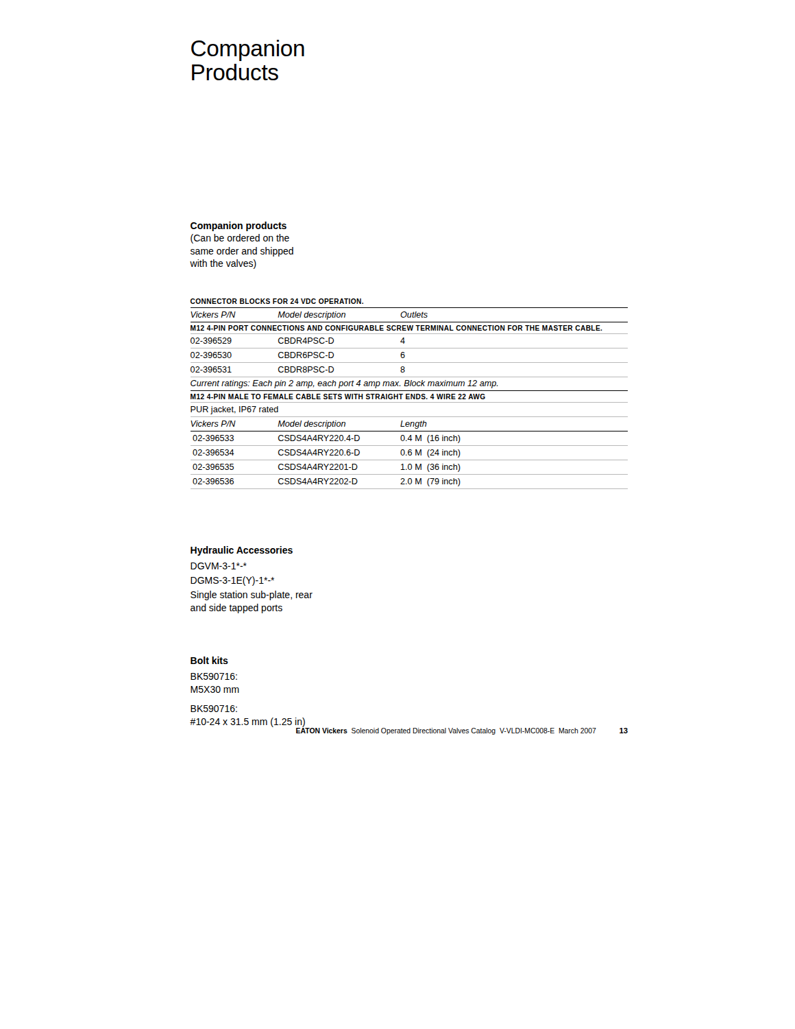Companion
Products
Companion products
(Can be ordered on the
same order and shipped
with the valves)
CONNECTOR BLOCKS FOR 24 VDC OPERATION.
| M12 4-PIN PORT CONNECTIONS AND CONFIGURABLE SCREW TERMINAL CONNECTION FOR THE MASTER CABLE. |
| Vickers P/N | Model description | Outlets |
| 02-396529 | CBDR4PSC-D | 4 |
| 02-396530 | CBDR6PSC-D | 6 |
| 02-396531 | CBDR8PSC-D | 8 |
| Current ratings: Each pin 2 amp, each port 4 amp max. Block maximum 12 amp. |
| M12 4-PIN MALE TO FEMALE CABLE SETS WITH STRAIGHT ENDS. 4 WIRE 22 AWG |
| PUR jacket, IP67 rated |
| Vickers P/N | Model description | Length |
| 02-396533 | CSDS4A4RY220.4-D | 0.4 M (16 inch) |
| 02-396534 | CSDS4A4RY220.6-D | 0.6 M (24 inch) |
| 02-396535 | CSDS4A4RY2201-D | 1.0 M (36 inch) |
| 02-396536 | CSDS4A4RY2202-D | 2.0 M (79 inch) |
Hydraulic Accessories
DGVM-3-1*-*
DGMS-3-1E(Y)-1*-*
Single station sub-plate, rear
and side tapped ports
Bolt kits
BK590716:
M5X30 mm
BK590716:
#10-24 x 31.5 mm (1.25 in)
EATON Vickers Solenoid Operated Directional Valves Catalog V-VLDI-MC008-E March 2007
13